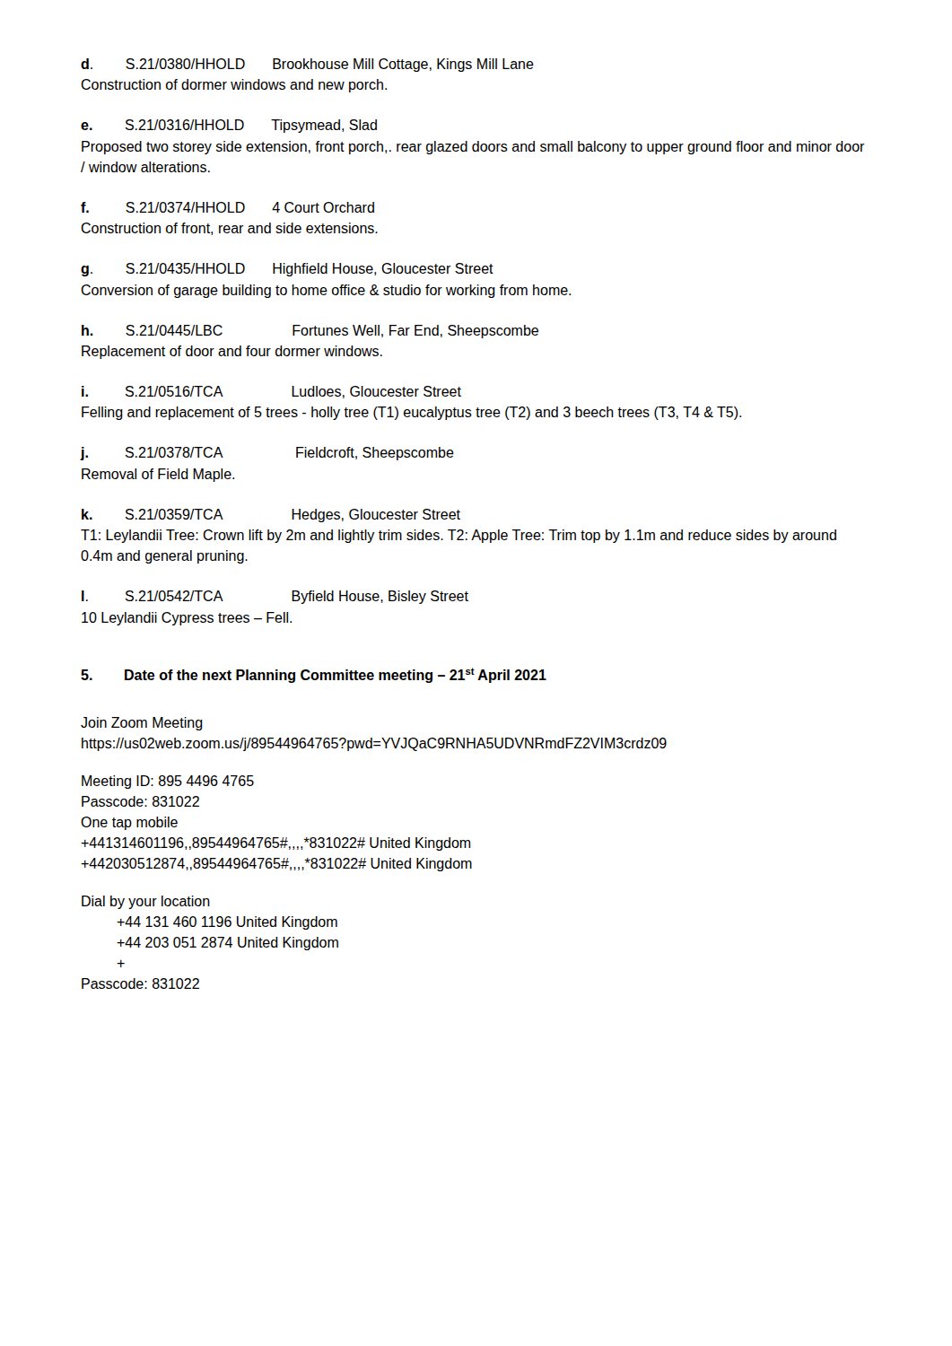d. S.21/0380/HHOLD Brookhouse Mill Cottage, Kings Mill Lane
Construction of dormer windows and new porch.
e. S.21/0316/HHOLD Tipsymead, Slad
Proposed two storey side extension, front porch,. rear glazed doors and small balcony to upper ground floor and minor door / window alterations.
f. S.21/0374/HHOLD 4 Court Orchard
Construction of front, rear and side extensions.
g. S.21/0435/HHOLD Highfield House, Gloucester Street
Conversion of garage building to home office & studio for working from home.
h. S.21/0445/LBC Fortunes Well, Far End, Sheepscombe
Replacement of door and four dormer windows.
i. S.21/0516/TCA Ludloes, Gloucester Street
Felling and replacement of 5 trees - holly tree (T1) eucalyptus tree (T2) and 3 beech trees (T3, T4 & T5).
j. S.21/0378/TCA Fieldcroft, Sheepscombe
Removal of Field Maple.
k. S.21/0359/TCA Hedges, Gloucester Street
T1: Leylandii Tree: Crown lift by 2m and lightly trim sides. T2: Apple Tree: Trim top by 1.1m and reduce sides by around 0.4m and general pruning.
l. S.21/0542/TCA Byfield House, Bisley Street
10 Leylandii Cypress trees – Fell.
5. Date of the next Planning Committee meeting – 21st April 2021
Join Zoom Meeting
https://us02web.zoom.us/j/89544964765?pwd=YVJQaC9RNHA5UDVNRmdFZ2VIM3crdz09
Meeting ID: 895 4496 4765
Passcode: 831022
One tap mobile
+441314601196,,89544964765#,,,,*831022# United Kingdom
+442030512874,,89544964765#,,,,*831022# United Kingdom
Dial by your location
+44 131 460 1196 United Kingdom
+44 203 051 2874 United Kingdom
+
Passcode: 831022